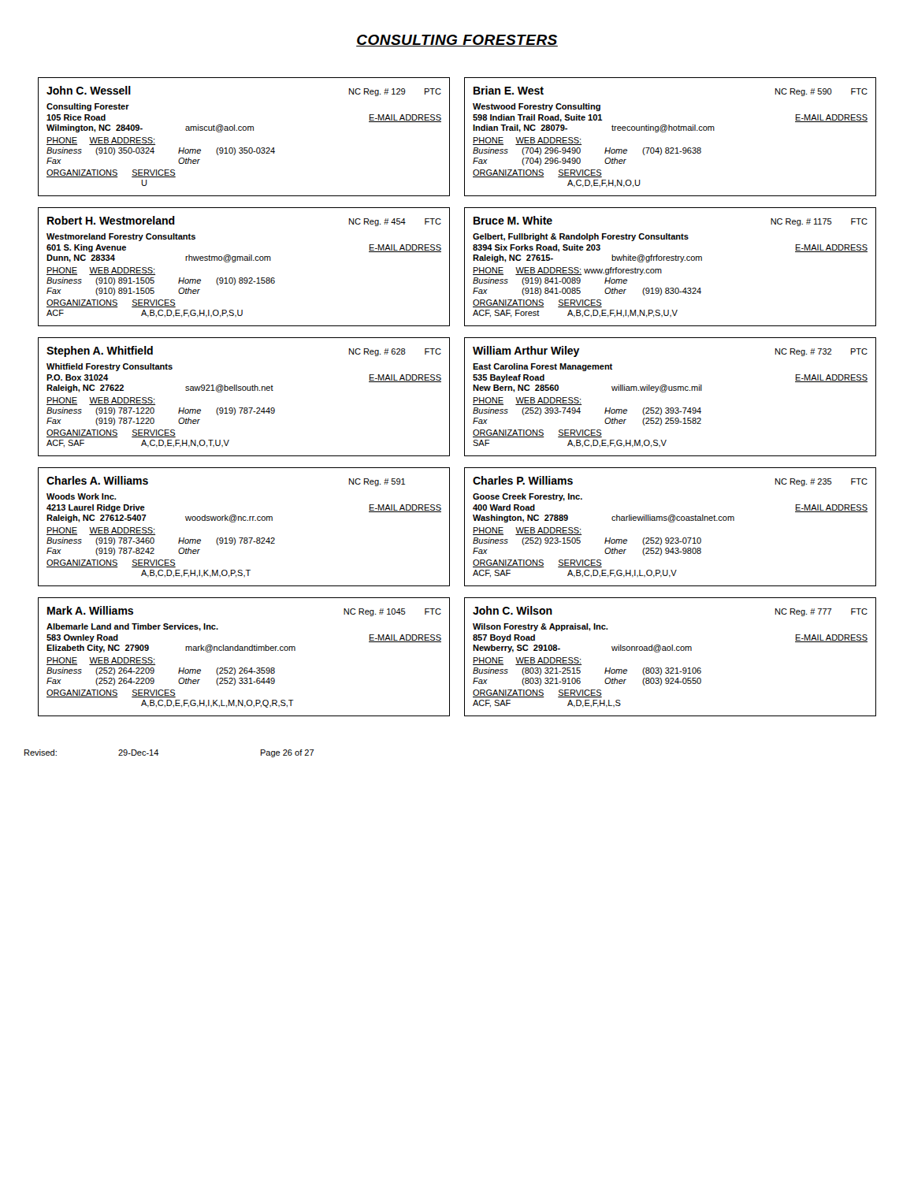CONSULTING FORESTERS
| John C. Wessell NC Reg. # 129 PTC Consulting Forester 105 Rice Road E-MAIL ADDRESS Wilmington, NC 28409- amiscut@aol.com PHONE WEB ADDRESS: Business (910) 350-0324 Home (910) 350-0324 Fax Other ORGANIZATIONS SERVICES U | Brian E. West NC Reg. # 590 FTC Westwood Forestry Consulting 598 Indian Trail Road, Suite 101 E-MAIL ADDRESS Indian Trail, NC 28079- treecounting@hotmail.com PHONE WEB ADDRESS: Business (704) 296-9490 Home (704) 821-9638 Fax (704) 296-9490 Other ORGANIZATIONS SERVICES A,C,D,E,F,H,N,O,U |
| Robert H. Westmoreland NC Reg. # 454 FTC Westmoreland Forestry Consultants 601 S. King Avenue E-MAIL ADDRESS Dunn, NC 28334 rhwestmo@gmail.com PHONE WEB ADDRESS: Business (910) 891-1505 Home (910) 892-1586 Fax (910) 891-1505 Other ORGANIZATIONS SERVICES ACF A,B,C,D,E,F,G,H,I,O,P,S,U | Bruce M. White NC Reg. # 1175 FTC Gelbert, Fullbright & Randolph Forestry Consultants 8394 Six Forks Road, Suite 203 E-MAIL ADDRESS Raleigh, NC 27615- bwhite@gfrforestry.com PHONE WEB ADDRESS: www.gfrforestry.com Business (919) 841-0089 Home Fax (918) 841-0085 Other (919) 830-4324 ORGANIZATIONS SERVICES ACF, SAF, Forest A,B,C,D,E,F,H,I,M,N,P,S,U,V |
| Stephen A. Whitfield NC Reg. # 628 FTC Whitfield Forestry Consultants P.O. Box 31024 E-MAIL ADDRESS Raleigh, NC 27622 saw921@bellsouth.net PHONE WEB ADDRESS: Business (919) 787-1220 Home (919) 787-2449 Fax (919) 787-1220 Other ORGANIZATIONS SERVICES ACF, SAF A,C,D,E,F,H,N,O,T,U,V | William Arthur Wiley NC Reg. # 732 PTC East Carolina Forest Management 535 Bayleaf Road E-MAIL ADDRESS New Bern, NC 28560 william.wiley@usmc.mil PHONE WEB ADDRESS: Business (252) 393-7494 Home (252) 393-7494 Fax Other (252) 259-1582 ORGANIZATIONS SERVICES SAF A,B,C,D,E,F,G,H,M,O,S,V |
| Charles A. Williams NC Reg. # 591 Woods Work Inc. 4213 Laurel Ridge Drive E-MAIL ADDRESS Raleigh, NC 27612-5407 woodswork@nc.rr.com PHONE WEB ADDRESS: Business (919) 787-3460 Home (919) 787-8242 Fax (919) 787-8242 Other ORGANIZATIONS SERVICES A,B,C,D,E,F,H,I,K,M,O,P,S,T | Charles P. Williams NC Reg. # 235 FTC Goose Creek Forestry, Inc. 400 Ward Road E-MAIL ADDRESS Washington, NC 27889 charliewilliams@coastalnet.com PHONE WEB ADDRESS: Business (252) 923-1505 Home (252) 923-0710 Fax Other (252) 943-9808 ORGANIZATIONS SERVICES ACF, SAF A,B,C,D,E,F,G,H,I,L,O,P,U,V |
| Mark A. Williams NC Reg. # 1045 FTC Albemarle Land and Timber Services, Inc. 583 Ownley Road E-MAIL ADDRESS Elizabeth City, NC 27909 mark@nclandandtimber.com PHONE WEB ADDRESS: Business (252) 264-2209 Home (252) 264-3598 Fax (252) 264-2209 Other (252) 331-6449 ORGANIZATIONS SERVICES A,B,C,D,E,F,G,H,I,K,L,M,N,O,P,Q,R,S,T | John C. Wilson NC Reg. # 777 FTC Wilson Forestry & Appraisal, Inc. 857 Boyd Road E-MAIL ADDRESS Newberry, SC 29108- wilsonroad@aol.com PHONE WEB ADDRESS: Business (803) 321-2515 Home (803) 321-9106 Fax (803) 321-9106 Other (803) 924-0550 ORGANIZATIONS SERVICES ACF, SAF A,D,E,F,H,L,S |
Revised: 29-Dec-14 Page 26 of 27